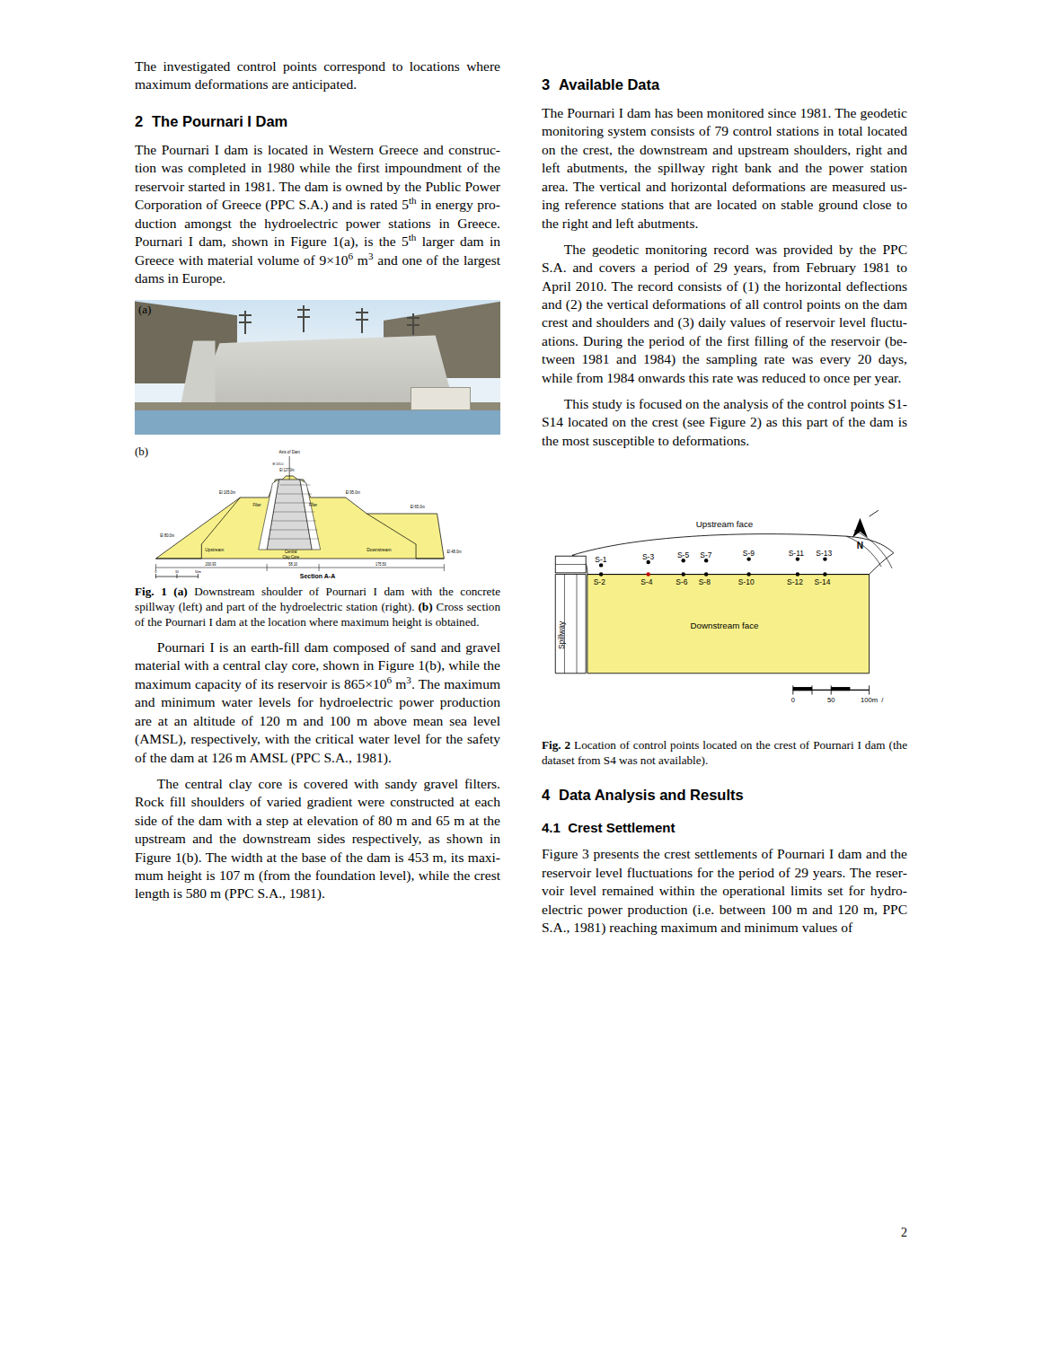The investigated control points correspond to locations where maximum deformations are anticipated.
2 The Pournari I Dam
The Pournari I dam is located in Western Greece and construction was completed in 1980 while the first impoundment of the reservoir started in 1981. The dam is owned by the Public Power Corporation of Greece (PPC S.A.) and is rated 5th in energy production amongst the hydroelectric power stations in Greece. Pournari I dam, shown in Figure 1(a), is the 5th larger dam in Greece with material volume of 9×106 m3 and one of the largest dams in Europe.
(a)
(b) Axis of Dam El 127.0m El 131.0 El 105.0m El 80.0m El 95.0m El 65.0m El 48.0m Upstream Downstream Filter Filter Central Clay Core 200.93 58.10 175.50 0 30 50m
Section A-A
Fig. 1 (a) Downstream shoulder of Pournari I dam with the concrete spillway (left) and part of the hydroelectric station (right). (b) Cross section of the Pournari I dam at the location where maximum height is obtained.
Pournari I is an earth-fill dam composed of sand and gravel material with a central clay core, shown in Figure 1(b), while the maximum capacity of its reservoir is 865×106 m3. The maximum and minimum water levels for hydroelectric power production are at an altitude of 120 m and 100 m above mean sea level (AMSL), respectively, with the critical water level for the safety of the dam at 126 m AMSL (PPC S.A., 1981).
The central clay core is covered with sandy gravel filters. Rock fill shoulders of varied gradient were constructed at each side of the dam with a step at elevation of 80 m and 65 m at the upstream and the downstream sides respectively, as shown in Figure 1(b). The width at the base of the dam is 453 m, its maximum height is 107 m (from the foundation level), while the crest length is 580 m (PPC S.A., 1981).
3 Available Data
The Pournari I dam has been monitored since 1981. The geodetic monitoring system consists of 79 control stations in total located on the crest, the downstream and upstream shoulders, right and left abutments, the spillway right bank and the power station area. The vertical and horizontal deformations are measured using reference stations that are located on stable ground close to the right and left abutments.
The geodetic monitoring record was provided by the PPC S.A. and covers a period of 29 years, from February 1981 to April 2010. The record consists of (1) the horizontal deflections and (2) the vertical deformations of all control points on the dam crest and shoulders and (3) daily values of reservoir level fluctuations. During the period of the first filling of the reservoir (between 1981 and 1984) the sampling rate was every 20 days, while from 1984 onwards this rate was reduced to once per year.
This study is focused on the analysis of the control points S1-S14 located on the crest (see Figure 2) as this part of the dam is the most susceptible to deformations.
Spillway Upstream face Downstream face Downstream face N S-1 S-3 S-5 S-7 S-9 S-11 S-13 S-2 S-4 S-6 S-8 S-10 S-12 S-14 0 50 100m /
Fig. 2 Location of control points located on the crest of Pournari I dam (the dataset from S4 was not available).
4 Data Analysis and Results
4.1 Crest Settlement
Figure 3 presents the crest settlements of Pournari I dam and the reservoir level fluctuations for the period of 29 years. The reservoir level remained within the operational limits set for hydroelectric power production (i.e. between 100 m and 120 m, PPC S.A., 1981) reaching maximum and minimum values of
2